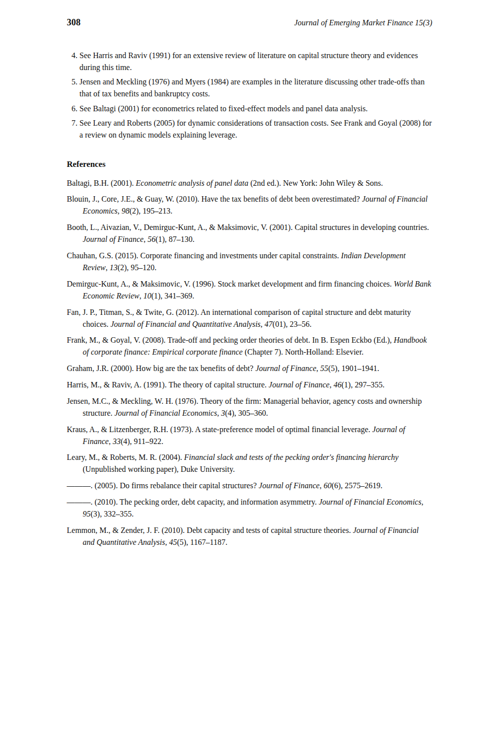308 Journal of Emerging Market Finance 15(3)
See Harris and Raviv (1991) for an extensive review of literature on capital structure theory and evidences during this time.
Jensen and Meckling (1976) and Myers (1984) are examples in the literature discussing other trade-offs than that of tax benefits and bankruptcy costs.
See Baltagi (2001) for econometrics related to fixed-effect models and panel data analysis.
See Leary and Roberts (2005) for dynamic considerations of transaction costs. See Frank and Goyal (2008) for a review on dynamic models explaining leverage.
References
Baltagi, B.H. (2001). Econometric analysis of panel data (2nd ed.). New York: John Wiley & Sons.
Blouin, J., Core, J.E., & Guay, W. (2010). Have the tax benefits of debt been overestimated? Journal of Financial Economics, 98(2), 195–213.
Booth, L., Aivazian, V., Demirguc-Kunt, A., & Maksimovic, V. (2001). Capital structures in developing countries. Journal of Finance, 56(1), 87–130.
Chauhan, G.S. (2015). Corporate financing and investments under capital constraints. Indian Development Review, 13(2), 95–120.
Demirguc-Kunt, A., & Maksimovic, V. (1996). Stock market development and firm financing choices. World Bank Economic Review, 10(1), 341–369.
Fan, J. P., Titman, S., & Twite, G. (2012). An international comparison of capital structure and debt maturity choices. Journal of Financial and Quantitative Analysis, 47(01), 23–56.
Frank, M., & Goyal, V. (2008). Trade-off and pecking order theories of debt. In B. Espen Eckbo (Ed.), Handbook of corporate finance: Empirical corporate finance (Chapter 7). North-Holland: Elsevier.
Graham, J.R. (2000). How big are the tax benefits of debt? Journal of Finance, 55(5), 1901–1941.
Harris, M., & Raviv, A. (1991). The theory of capital structure. Journal of Finance, 46(1), 297–355.
Jensen, M.C., & Meckling, W. H. (1976). Theory of the firm: Managerial behavior, agency costs and ownership structure. Journal of Financial Economics, 3(4), 305–360.
Kraus, A., & Litzenberger, R.H. (1973). A state-preference model of optimal financial leverage. Journal of Finance, 33(4), 911–922.
Leary, M., & Roberts, M. R. (2004). Financial slack and tests of the pecking order's financing hierarchy (Unpublished working paper), Duke University.
———. (2005). Do firms rebalance their capital structures? Journal of Finance, 60(6), 2575–2619.
———. (2010). The pecking order, debt capacity, and information asymmetry. Journal of Financial Economics, 95(3), 332–355.
Lemmon, M., & Zender, J. F. (2010). Debt capacity and tests of capital structure theories. Journal of Financial and Quantitative Analysis, 45(5), 1167–1187.